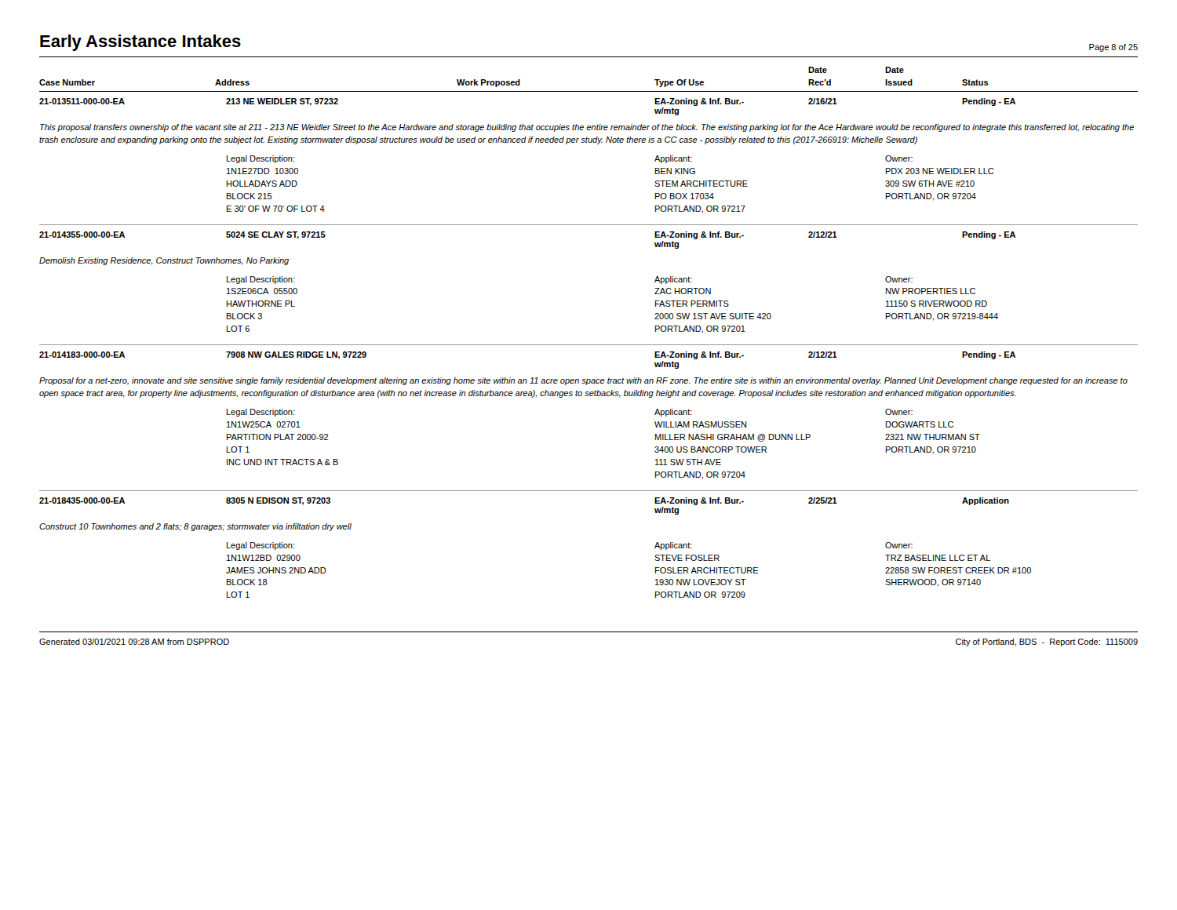Early Assistance Intakes
Page 8 of 25
| | | | | Date | Date | |
| --- | --- | --- | --- | --- | --- | --- |
| Case Number | Address | Work Proposed | Type Of Use | Rec'd | Issued | Status |
| 21-013511-000-00-EA | 213 NE WEIDLER ST, 97232 | | EA-Zoning & Inf. Bur.- w/mtg | 2/16/21 | | Pending - EA |
| This proposal transfers ownership of the vacant site at 211 - 213 NE Weidler Street to the Ace Hardware and storage building that occupies the entire remainder of the block. The existing parking lot for the Ace Hardware would be reconfigured to integrate this transferred lot, relocating the trash enclosure and expanding parking onto the subject lot. Existing stormwater disposal structures would be used or enhanced if needed per study. Note there is a CC case - possibly related to this (2017-266919: Michelle Seward) |
| | Legal Description: 1N1E27DD 10300 HOLLADAYS ADD BLOCK 215 E 30' OF W 70' OF LOT 4 | Applicant: BEN KING STEM ARCHITECTURE PO BOX 17034 PORTLAND, OR 97217 | Owner: PDX 203 NE WEIDLER LLC 309 SW 6TH AVE #210 PORTLAND, OR 97204 |
| 21-014355-000-00-EA | 5024 SE CLAY ST, 97215 | | EA-Zoning & Inf. Bur.- w/mtg | 2/12/21 | | Pending - EA |
| Demolish Existing Residence, Construct Townhomes, No Parking |
| | Legal Description: 1S2E06CA 05500 HAWTHORNE PL BLOCK 3 LOT 6 | Applicant: ZAC HORTON FASTER PERMITS 2000 SW 1ST AVE SUITE 420 PORTLAND, OR 97201 | Owner: NW PROPERTIES LLC 11150 S RIVERWOOD RD PORTLAND, OR 97219-8444 |
| 21-014183-000-00-EA | 7908 NW GALES RIDGE LN, 97229 | | EA-Zoning & Inf. Bur.- w/mtg | 2/12/21 | | Pending - EA |
| Proposal for a net-zero, innovate and site sensitive single family residential development altering an existing home site within an 11 acre open space tract with an RF zone. The entire site is within an environmental overlay. Planned Unit Development change requested for an increase to open space tract area, for property line adjustments, reconfiguration of disturbance area (with no net increase in disturbance area), changes to setbacks, building height and coverage. Proposal includes site restoration and enhanced mitigation opportunities. |
| | Legal Description: 1N1W25CA 02701 PARTITION PLAT 2000-92 LOT 1 INC UND INT TRACTS A & B | Applicant: WILLIAM RASMUSSEN MILLER NASHI GRAHAM @ DUNN LLP 3400 US BANCORP TOWER 111 SW 5TH AVE PORTLAND, OR 97204 | Owner: DOGWARTS LLC 2321 NW THURMAN ST PORTLAND, OR 97210 |
| 21-018435-000-00-EA | 8305 N EDISON ST, 97203 | | EA-Zoning & Inf. Bur.- w/mtg | 2/25/21 | | Application |
| Construct 10 Townhomes and 2 flats; 8 garages; stormwater via infiltation dry well |
| | Legal Description: 1N1W12BD 02900 JAMES JOHNS 2ND ADD BLOCK 18 LOT 1 | Applicant: STEVE FOSLER FOSLER ARCHITECTURE 1930 NW LOVEJOY ST PORTLAND OR 97209 | Owner: TRZ BASELINE LLC ET AL 22858 SW FOREST CREEK DR #100 SHERWOOD, OR 97140 |
Generated 03/01/2021 09:28 AM from DSPPROD
City of Portland, BDS - Report Code: 1115009